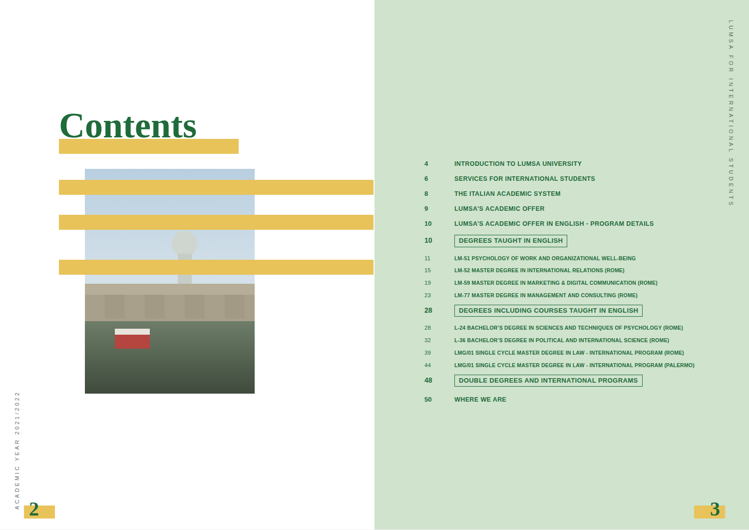Academic year 2021/2022
Contents
2
LUMSA for International Students
4 Introduction to LUMSA University
6 Services for International Students
8 The Italian Academic System
9 LUMSA’s Academic Offer
10 LUMSA’s Academic Offer in English - Program Details
10 Degrees taught in English
11 LM-51 Psychology of Work and Organizational Well-being
15 LM-52 Master Degree in International Relations (Rome)
19 LM-59 Master Degree in Marketing & Digital Communication (Rome)
23 LM-77 Master Degree in Management and Consulting (Rome)
28 Degrees including courses taught in English
28 L-24 Bachelor’s Degree in Sciences and Techniques of Psychology (Rome)
32 L-36 Bachelor’s Degree in Political and International Science (Rome)
39 LMG/01 Single Cycle Master Degree in Law - International Program (Rome)
44 LMG/01 Single Cycle Master Degree in Law - International Program (Palermo)
48 Double Degrees and International Programs
50 Where we are
3